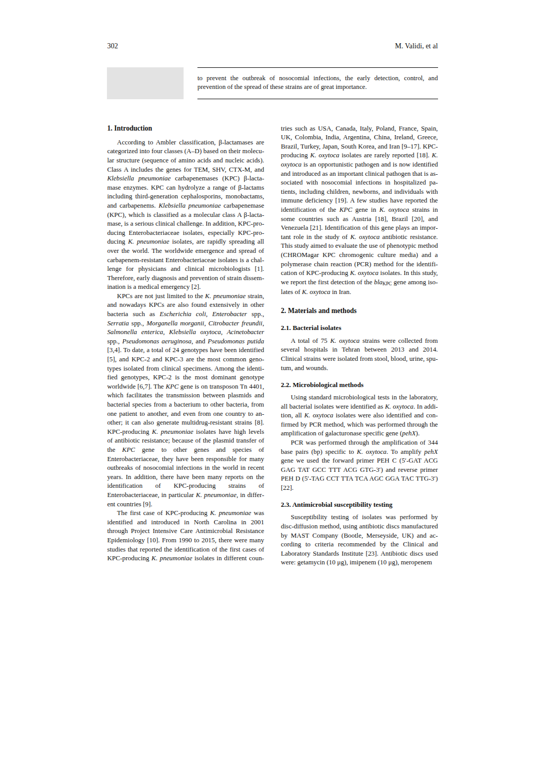302 M. Validi, et al
to prevent the outbreak of nosocomial infections, the early detection, control, and prevention of the spread of these strains are of great importance.
1. Introduction
According to Ambler classification, β-lactamases are categorized into four classes (A–D) based on their molecular structure (sequence of amino acids and nucleic acids). Class A includes the genes for TEM, SHV, CTX-M, and Klebsiella pneumoniae carbapenemases (KPC) β-lactamase enzymes. KPC can hydrolyze a range of β-lactams including third-generation cephalosporins, monobactams, and carbapenems. Klebsiella pneumoniae carbapenemase (KPC), which is classified as a molecular class A β-lactamase, is a serious clinical challenge. In addition, KPC-producing Enterobacteriaceae isolates, especially KPC-producing K. pneumoniae isolates, are rapidly spreading all over the world. The worldwide emergence and spread of carbapenem-resistant Enterobacteriaceae isolates is a challenge for physicians and clinical microbiologists [1]. Therefore, early diagnosis and prevention of strain dissemination is a medical emergency [2].
KPCs are not just limited to the K. pneumoniae strain, and nowadays KPCs are also found extensively in other bacteria such as Escherichia coli, Enterobacter spp., Serratia spp., Morganella morganii, Citrobacter freundii, Salmonella enterica, Klebsiella oxytoca, Acinetobacter spp., Pseudomonas aeruginosa, and Pseudomonas putida [3,4]. To date, a total of 24 genotypes have been identified [5], and KPC-2 and KPC-3 are the most common genotypes isolated from clinical specimens. Among the identified genotypes, KPC-2 is the most dominant genotype worldwide [6,7]. The KPC gene is on transposon Tn 4401, which facilitates the transmission between plasmids and bacterial species from a bacterium to other bacteria, from one patient to another, and even from one country to another; it can also generate multidrug-resistant strains [8]. KPC-producing K. pneumoniae isolates have high levels of antibiotic resistance; because of the plasmid transfer of the KPC gene to other genes and species of Enterobacteriaceae, they have been responsible for many outbreaks of nosocomial infections in the world in recent years. In addition, there have been many reports on the identification of KPC-producing strains of Enterobacteriaceae, in particular K. pneumoniae, in different countries [9].
The first case of KPC-producing K. pneumoniae was identified and introduced in North Carolina in 2001 through Project Intensive Care Antimicrobial Resistance Epidemiology [10]. From 1990 to 2015, there were many studies that reported the identification of the first cases of KPC-producing K. pneumoniae isolates in different countries such as USA, Canada, Italy, Poland, France, Spain, UK, Colombia, India, Argentina, China, Ireland, Greece, Brazil, Turkey, Japan, South Korea, and Iran [9–17]. KPC-producing K. oxytoca isolates are rarely reported [18]. K. oxytoca is an opportunistic pathogen and is now identified and introduced as an important clinical pathogen that is associated with nosocomial infections in hospitalized patients, including children, newborns, and individuals with immune deficiency [19]. A few studies have reported the identification of the KPC gene in K. oxytoca strains in some countries such as Austria [18], Brazil [20], and Venezuela [21]. Identification of this gene plays an important role in the study of K. oxytoca antibiotic resistance. This study aimed to evaluate the use of phenotypic method (CHROMagar KPC chromogenic culture media) and a polymerase chain reaction (PCR) method for the identification of KPC-producing K. oxytoca isolates. In this study, we report the first detection of the blaKPC gene among isolates of K. oxytoca in Iran.
2. Materials and methods
2.1. Bacterial isolates
A total of 75 K. oxytoca strains were collected from several hospitals in Tehran between 2013 and 2014. Clinical strains were isolated from stool, blood, urine, sputum, and wounds.
2.2. Microbiological methods
Using standard microbiological tests in the laboratory, all bacterial isolates were identified as K. oxytoca. In addition, all K. oxytoca isolates were also identified and confirmed by PCR method, which was performed through the amplification of galacturonase specific gene (pehX).
PCR was performed through the amplification of 344 base pairs (bp) specific to K. oxytoca. To amplify pehX gene we used the forward primer PEH C (5′-GAT ACG GAG TAT GCC TTT ACG GTG-3′) and reverse primer PEH D (5′-TAG CCT TTA TCA AGC GGA TAC TTG-3′) [22].
2.3. Antimicrobial susceptibility testing
Susceptibility testing of isolates was performed by disc-diffusion method, using antibiotic discs manufactured by MAST Company (Bootle, Merseyside, UK) and according to criteria recommended by the Clinical and Laboratory Standards Institute [23]. Antibiotic discs used were: getamycin (10 μg), imipenem (10 μg), meropenem